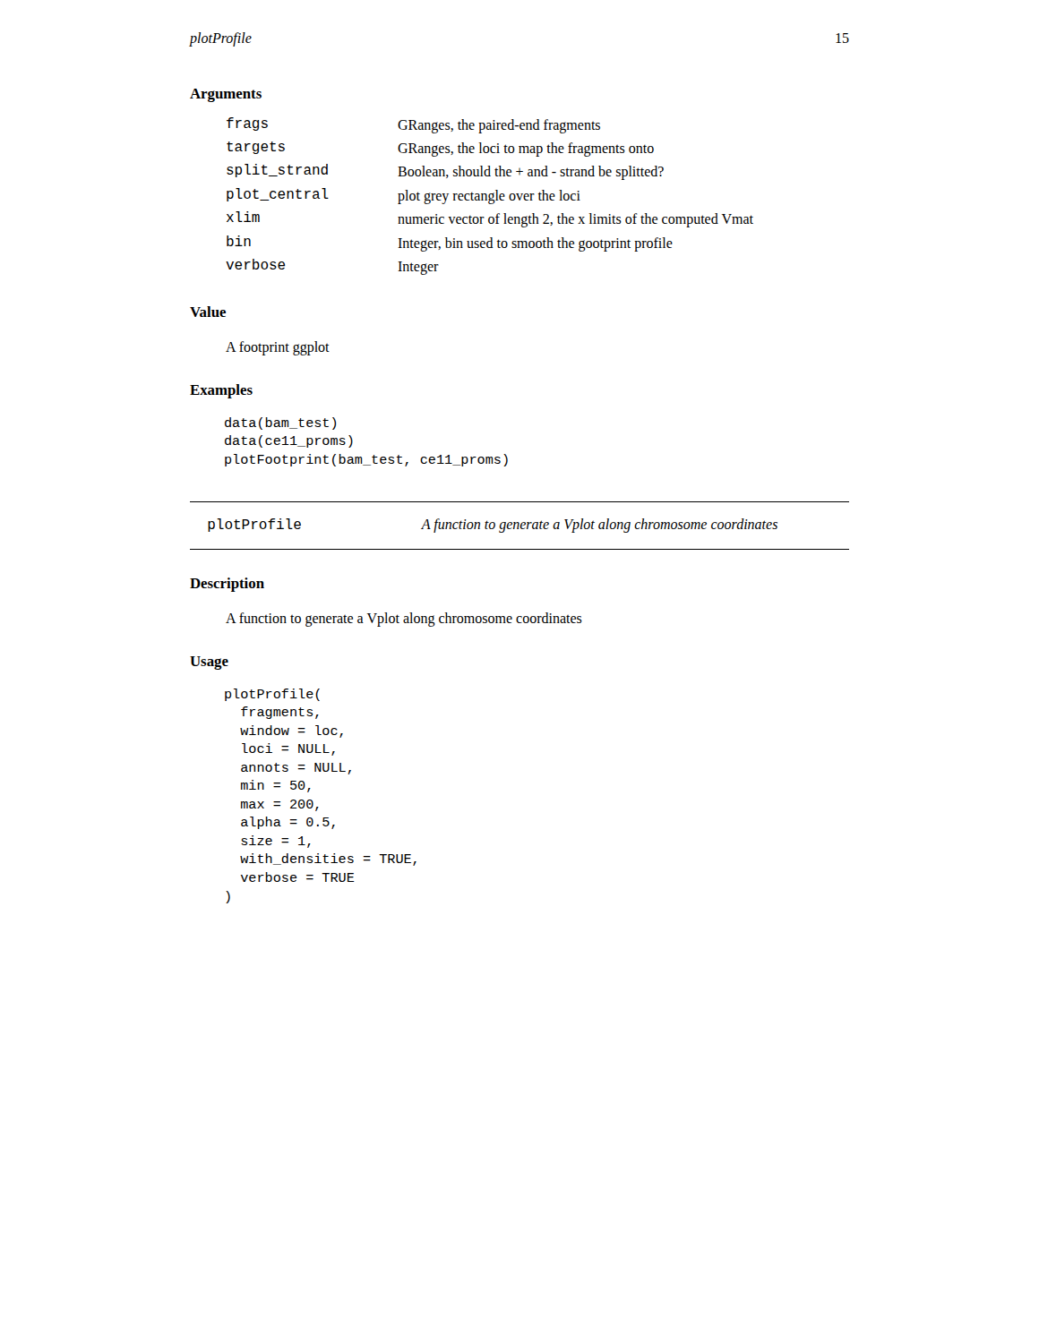plotProfile 15
Arguments
frags
GRanges, the paired-end fragments
targets
GRanges, the loci to map the fragments onto
split_strand
Boolean, should the + and - strand be splitted?
plot_central
plot grey rectangle over the loci
xlim
numeric vector of length 2, the x limits of the computed Vmat
bin
Integer, bin used to smooth the gootprint profile
verbose
Integer
Value
A footprint ggplot
Examples
data(bam_test)
data(ce11_proms)
plotFootprint(bam_test, ce11_proms)
plotProfile A function to generate a Vplot along chromosome coordinates
Description
A function to generate a Vplot along chromosome coordinates
Usage
plotProfile(
  fragments,
  window = loc,
  loci = NULL,
  annots = NULL,
  min = 50,
  max = 200,
  alpha = 0.5,
  size = 1,
  with_densities = TRUE,
  verbose = TRUE
)